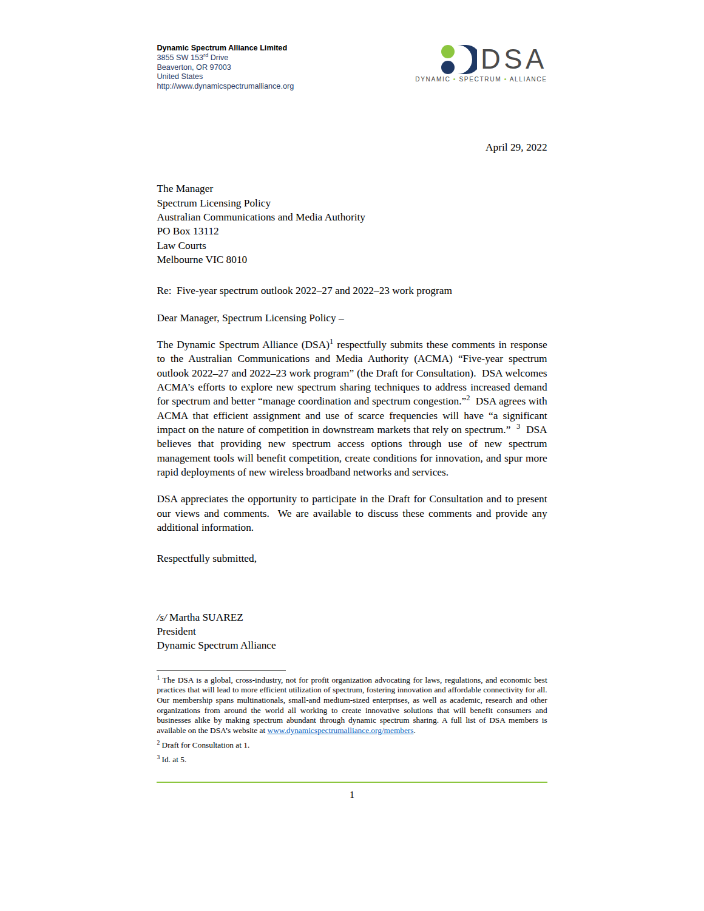Dynamic Spectrum Alliance Limited
3855 SW 153rd Drive
Beaverton, OR 97003
United States
http://www.dynamicspectrumalliance.org
DSA
Dynamic • Spectrum • Alliance
April 29, 2022
The Manager
Spectrum Licensing Policy
Australian Communications and Media Authority
PO Box 13112
Law Courts
Melbourne VIC 8010
Re: Five-year spectrum outlook 2022–27 and 2022–23 work program
Dear Manager, Spectrum Licensing Policy –
The Dynamic Spectrum Alliance (DSA)1 respectfully submits these comments in response to the Australian Communications and Media Authority (ACMA) “Five-year spectrum outlook 2022–27 and 2022–23 work program” (the Draft for Consultation). DSA welcomes ACMA’s efforts to explore new spectrum sharing techniques to address increased demand for spectrum and better “manage coordination and spectrum congestion.”2 DSA agrees with ACMA that efficient assignment and use of scarce frequencies will have “a significant impact on the nature of competition in downstream markets that rely on spectrum.” 3 DSA believes that providing new spectrum access options through use of new spectrum management tools will benefit competition, create conditions for innovation, and spur more rapid deployments of new wireless broadband networks and services.
DSA appreciates the opportunity to participate in the Draft for Consultation and to present our views and comments. We are available to discuss these comments and provide any additional information.
Respectfully submitted,
/s/ Martha SUAREZ
President
Dynamic Spectrum Alliance
1 The DSA is a global, cross-industry, not for profit organization advocating for laws, regulations, and economic best practices that will lead to more efficient utilization of spectrum, fostering innovation and affordable connectivity for all. Our membership spans multinationals, small-and medium-sized enterprises, as well as academic, research and other organizations from around the world all working to create innovative solutions that will benefit consumers and businesses alike by making spectrum abundant through dynamic spectrum sharing. A full list of DSA members is available on the DSA’s website at www.dynamicspectrumalliance.org/members.
2 Draft for Consultation at 1.
3 Id. at 5.
1